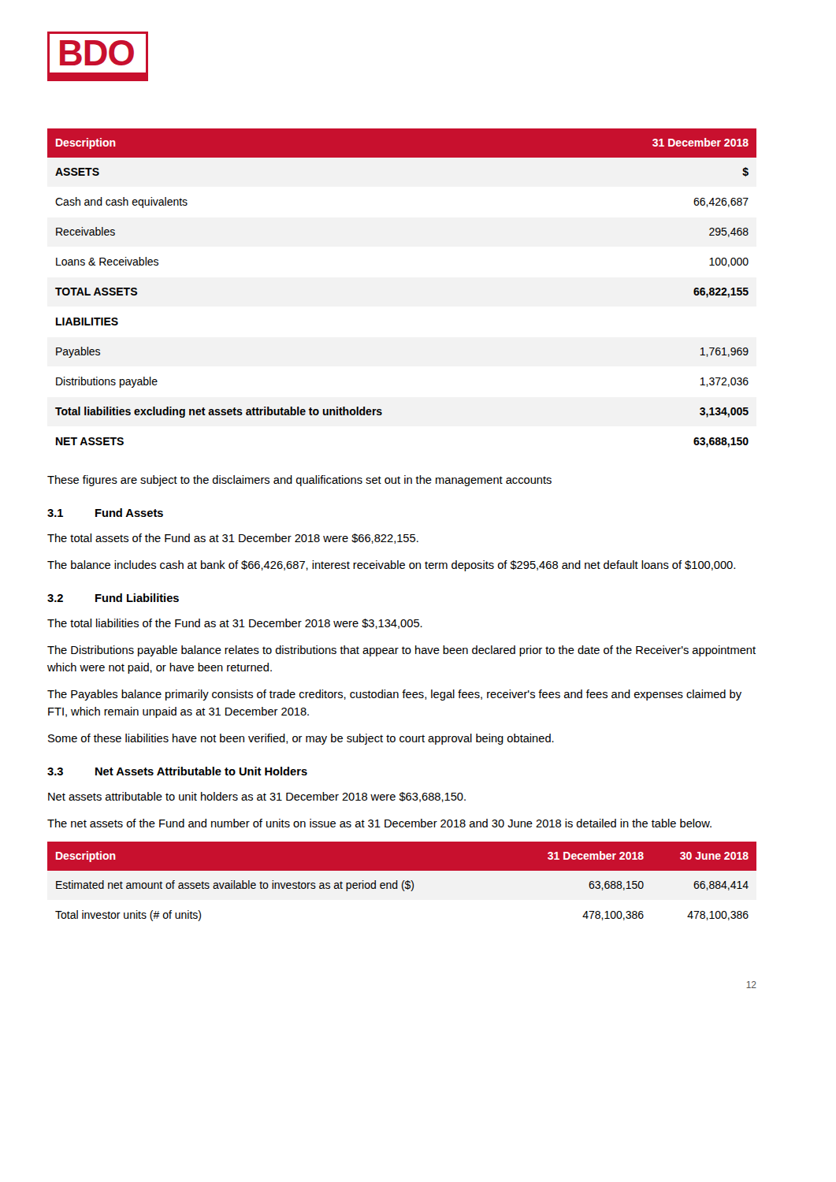BDO
| Description | 31 December 2018 |
| --- | --- |
| ASSETS | $ |
| Cash and cash equivalents | 66,426,687 |
| Receivables | 295,468 |
| Loans & Receivables | 100,000 |
| TOTAL ASSETS | 66,822,155 |
| LIABILITIES | |
| Payables | 1,761,969 |
| Distributions payable | 1,372,036 |
| Total liabilities excluding net assets attributable to unitholders | 3,134,005 |
| NET ASSETS | 63,688,150 |
These figures are subject to the disclaimers and qualifications set out in the management accounts
3.1 Fund Assets
The total assets of the Fund as at 31 December 2018 were $66,822,155.
The balance includes cash at bank of $66,426,687, interest receivable on term deposits of $295,468 and net default loans of $100,000.
3.2 Fund Liabilities
The total liabilities of the Fund as at 31 December 2018 were $3,134,005.
The Distributions payable balance relates to distributions that appear to have been declared prior to the date of the Receiver's appointment which were not paid, or have been returned.
The Payables balance primarily consists of trade creditors, custodian fees, legal fees, receiver's fees and fees and expenses claimed by FTI, which remain unpaid as at 31 December 2018.
Some of these liabilities have not been verified, or may be subject to court approval being obtained.
3.3 Net Assets Attributable to Unit Holders
Net assets attributable to unit holders as at 31 December 2018 were $63,688,150.
The net assets of the Fund and number of units on issue as at 31 December 2018 and 30 June 2018 is detailed in the table below.
| Description | 31 December 2018 | 30 June 2018 |
| --- | --- | --- |
| Estimated net amount of assets available to investors as at period end ($) | 63,688,150 | 66,884,414 |
| Total investor units (# of units) | 478,100,386 | 478,100,386 |
12